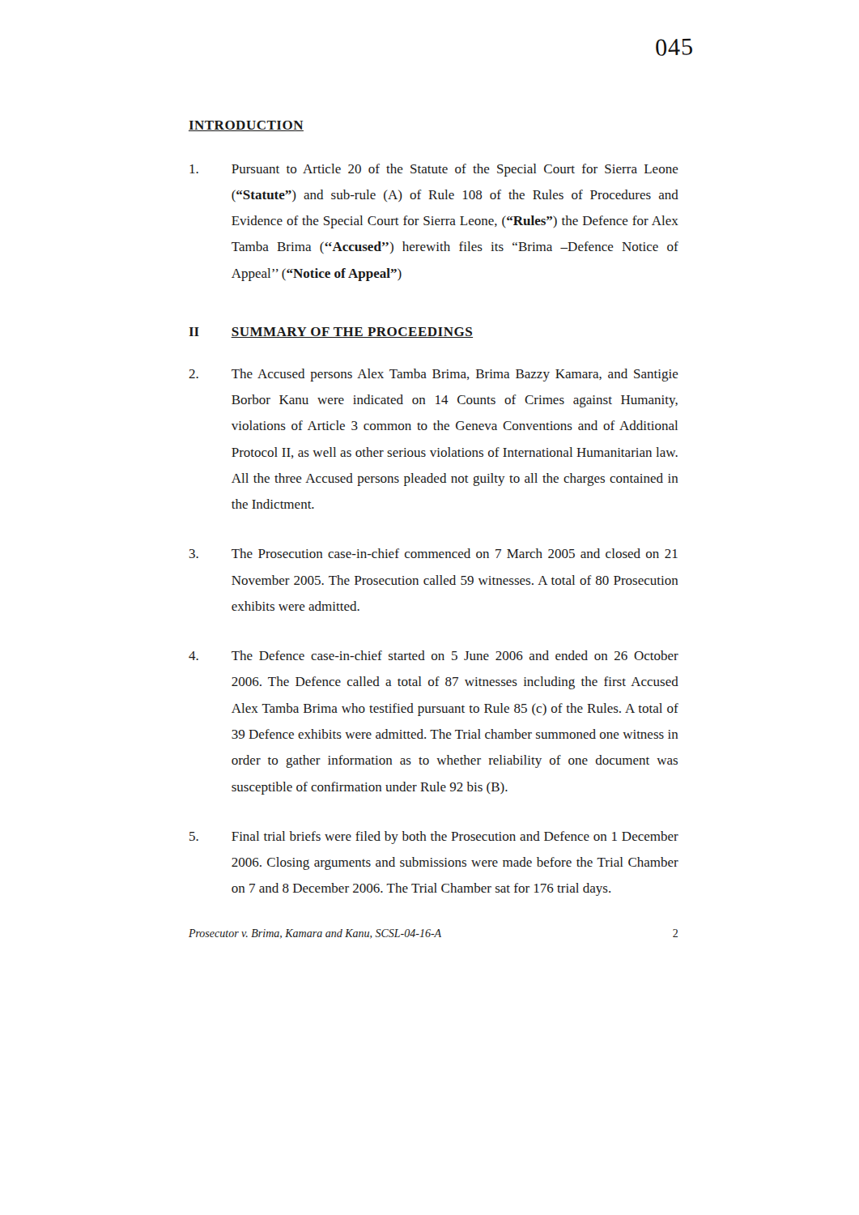045
Introduction
1. Pursuant to Article 20 of the Statute of the Special Court for Sierra Leone (“Statute”) and sub-rule (A) of Rule 108 of the Rules of Procedures and Evidence of the Special Court for Sierra Leone, (“Rules”) the Defence for Alex Tamba Brima (‘‘Accused’’) herewith files its “Brima –Defence Notice of Appeal’’ (“Notice of Appeal”)
II Summary of the Proceedings
2. The Accused persons Alex Tamba Brima, Brima Bazzy Kamara, and Santigie Borbor Kanu were indicated on 14 Counts of Crimes against Humanity, violations of Article 3 common to the Geneva Conventions and of Additional Protocol II, as well as other serious violations of International Humanitarian law. All the three Accused persons pleaded not guilty to all the charges contained in the Indictment.
3. The Prosecution case-in-chief commenced on 7 March 2005 and closed on 21 November 2005. The Prosecution called 59 witnesses. A total of 80 Prosecution exhibits were admitted.
4. The Defence case-in-chief started on 5 June 2006 and ended on 26 October 2006. The Defence called a total of 87 witnesses including the first Accused Alex Tamba Brima who testified pursuant to Rule 85 (c) of the Rules. A total of 39 Defence exhibits were admitted. The Trial chamber summoned one witness in order to gather information as to whether reliability of one document was susceptible of confirmation under Rule 92 bis (B).
5. Final trial briefs were filed by both the Prosecution and Defence on 1 December 2006. Closing arguments and submissions were made before the Trial Chamber on 7 and 8 December 2006. The Trial Chamber sat for 176 trial days.
Prosecutor v. Brima, Kamara and Kanu, SCSL-04-16-A 2